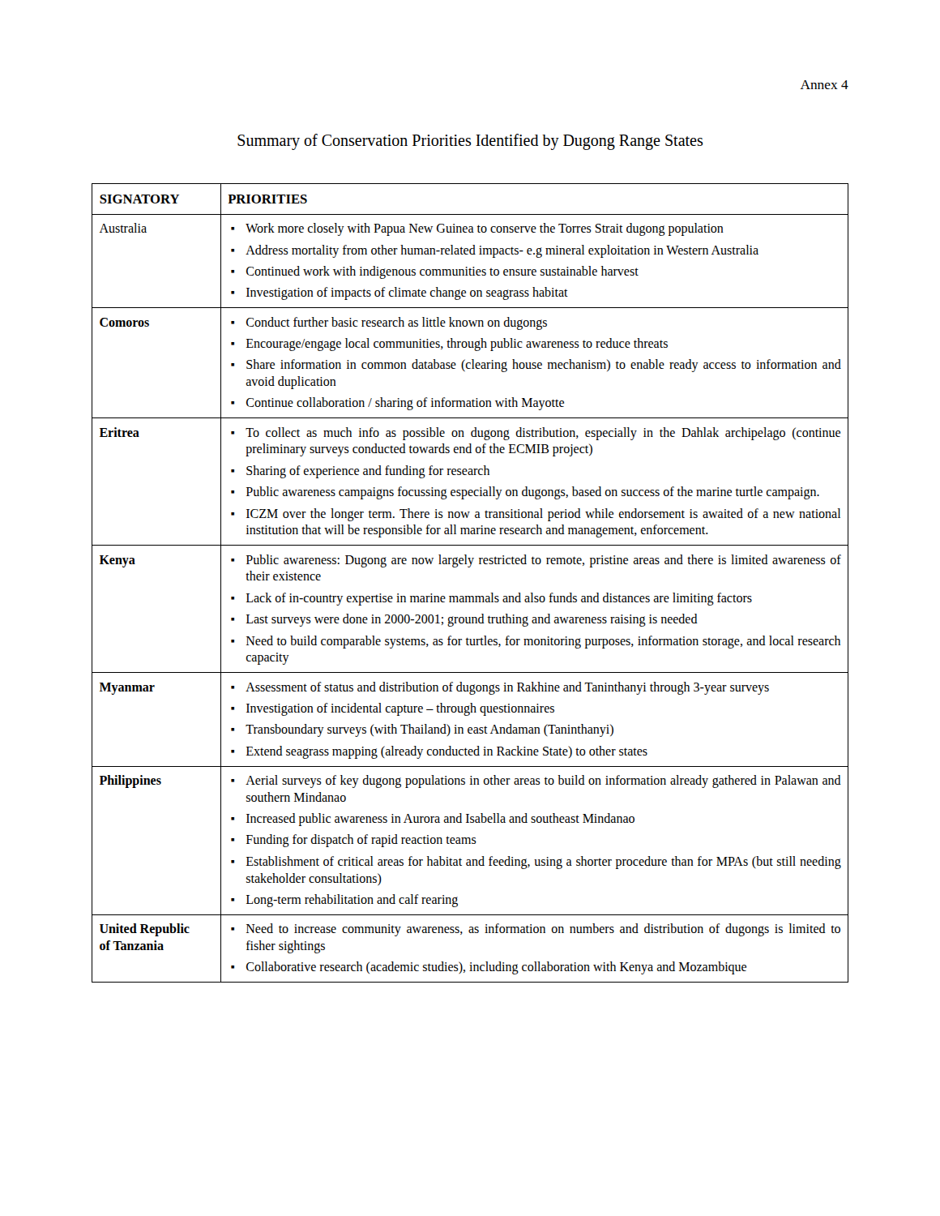Annex 4
Summary of Conservation Priorities Identified by Dugong Range States
| SIGNATORY | PRIORITIES |
| --- | --- |
| Australia | Work more closely with Papua New Guinea to conserve the Torres Strait dugong population Address mortality from other human-related impacts- e.g mineral exploitation in Western Australia Continued work with indigenous communities to ensure sustainable harvest Investigation of impacts of climate change on seagrass habitat |
| Comoros | Conduct further basic research as little known on dugongs Encourage/engage local communities, through public awareness to reduce threats Share information in common database (clearing house mechanism) to enable ready access to information and avoid duplication Continue collaboration / sharing of information with Mayotte |
| Eritrea | To collect as much info as possible on dugong distribution, especially in the Dahlak archipelago (continue preliminary surveys conducted towards end of the ECMIB project) Sharing of experience and funding for research Public awareness campaigns focussing especially on dugongs, based on success of the marine turtle campaign. ICZM over the longer term. There is now a transitional period while endorsement is awaited of a new national institution that will be responsible for all marine research and management, enforcement. |
| Kenya | Public awareness: Dugong are now largely restricted to remote, pristine areas and there is limited awareness of their existence Lack of in-country expertise in marine mammals and also funds and distances are limiting factors Last surveys were done in 2000-2001; ground truthing and awareness raising is needed Need to build comparable systems, as for turtles, for monitoring purposes, information storage, and local research capacity |
| Myanmar | Assessment of status and distribution of dugongs in Rakhine and Taninthanyi through 3-year surveys Investigation of incidental capture – through questionnaires Transboundary surveys (with Thailand) in east Andaman (Taninthanyi) Extend seagrass mapping (already conducted in Rackine State) to other states |
| Philippines | Aerial surveys of key dugong populations in other areas to build on information already gathered in Palawan and southern Mindanao Increased public awareness in Aurora and Isabella and southeast Mindanao Funding for dispatch of rapid reaction teams Establishment of critical areas for habitat and feeding, using a shorter procedure than for MPAs (but still needing stakeholder consultations) Long-term rehabilitation and calf rearing |
| United Republic of Tanzania | Need to increase community awareness, as information on numbers and distribution of dugongs is limited to fisher sightings Collaborative research (academic studies), including collaboration with Kenya and Mozambique |